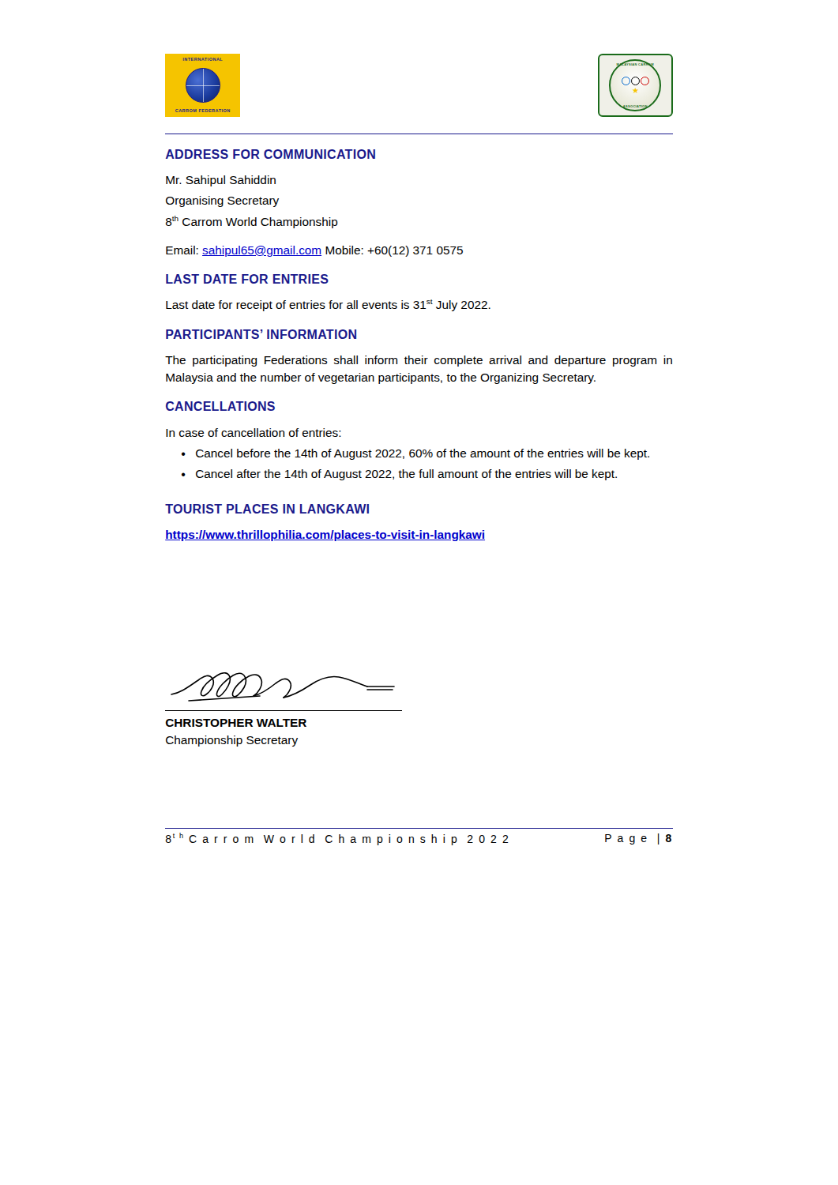INTERNATIONAL
CARROM FEDERATION
MALAYSIAN CARROM
★
ASSOCIATION
ADDRESS FOR COMMUNICATION
Mr. Sahipul Sahiddin
Organising Secretary
8th Carrom World Championship
Email: sahipul65@gmail.com Mobile: +60(12) 371 0575
LAST DATE FOR ENTRIES
Last date for receipt of entries for all events is 31st July 2022.
PARTICIPANTS’ INFORMATION
The participating Federations shall inform their complete arrival and departure program in Malaysia and the number of vegetarian participants, to the Organizing Secretary.
CANCELLATIONS
In case of cancellation of entries:
Cancel before the 14th of August 2022, 60% of the amount of the entries will be kept.
Cancel after the 14th of August 2022, the full amount of the entries will be kept.
TOURIST PLACES IN LANGKAWI
https://www.thrillophilia.com/places-to-visit-in-langkawi
CHRISTOPHER WALTER
Championship Secretary
8t h C a r r o m W o r l d C h a m p i o n s h i p 2 0 2 2
P a g e | 8